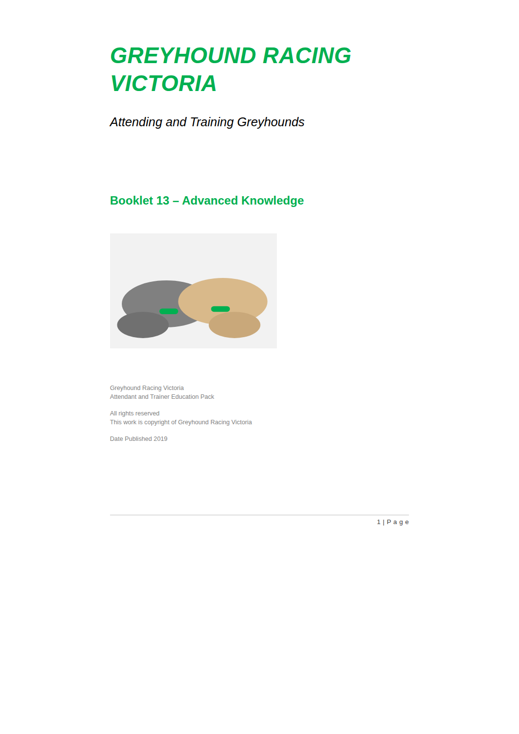GREYHOUND RACING VICTORIA
Attending and Training Greyhounds
Booklet 13 – Advanced Knowledge
Greyhound Racing Victoria
Attendant and Trainer Education Pack
All rights reserved
This work is copyright of Greyhound Racing Victoria
Date Published 2019
1 | P a g e